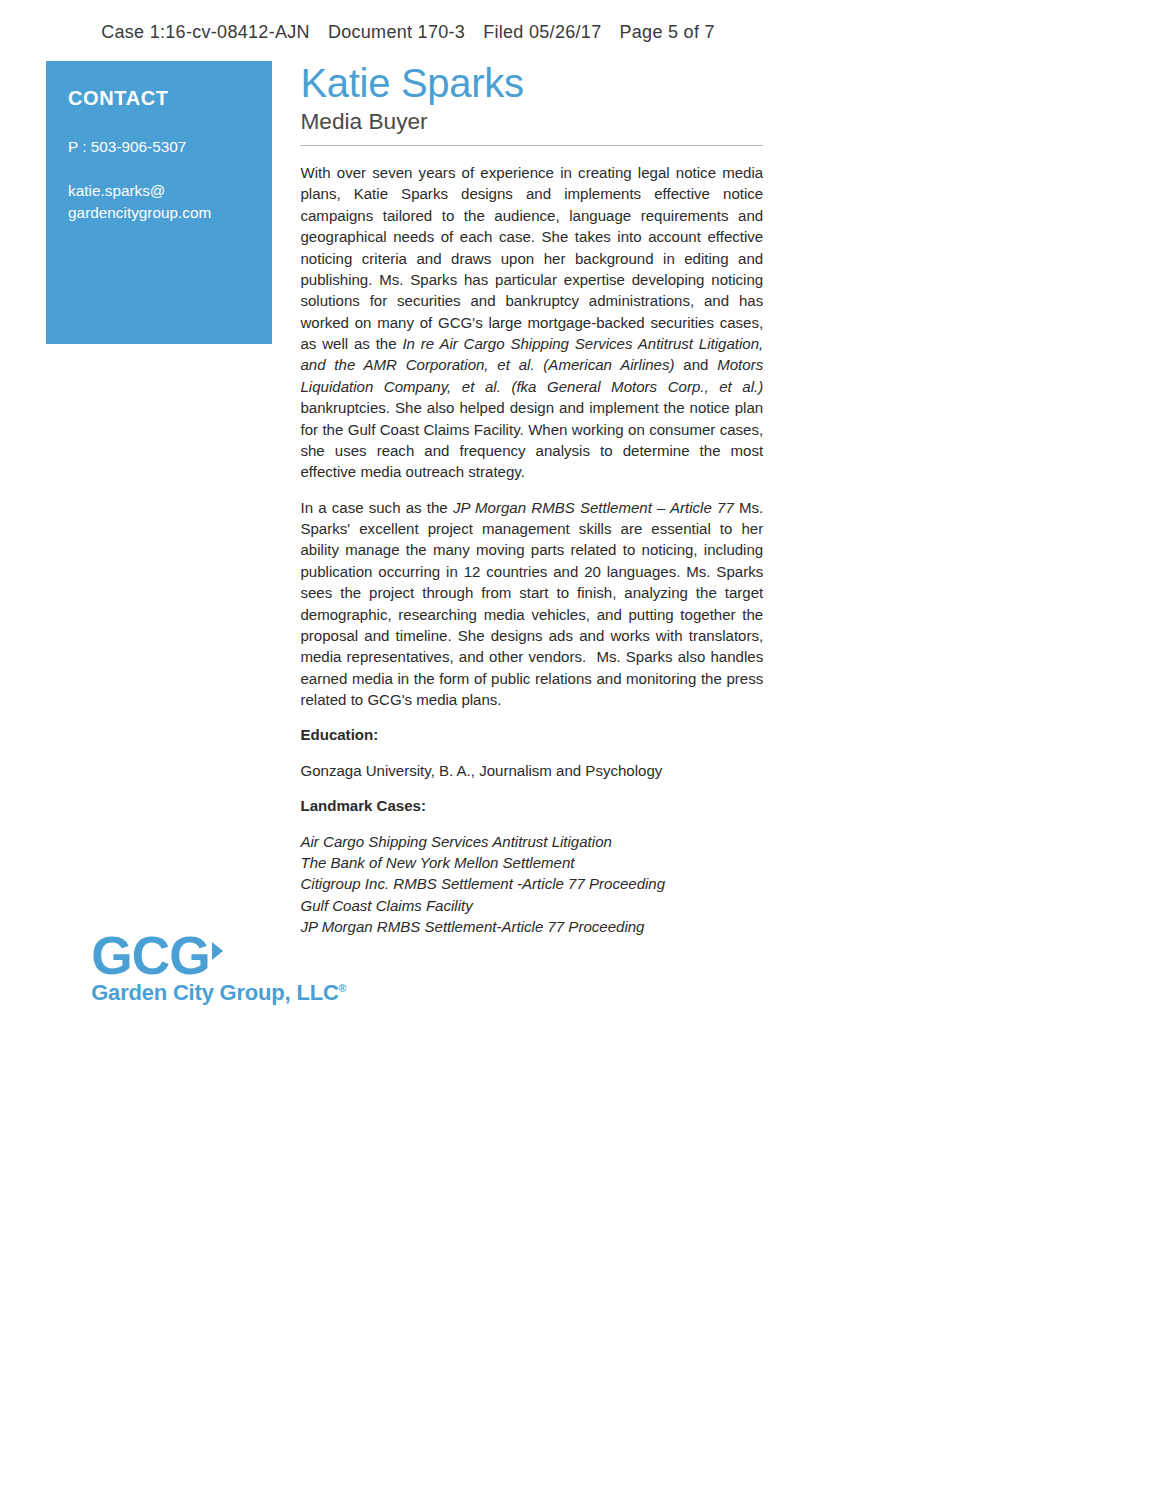Case 1:16-cv-08412-AJN Document 170-3 Filed 05/26/17 Page 5 of 7
CONTACT
P : 503-906-5307
katie.sparks@
gardencitygroup.com
Katie Sparks
Media Buyer
With over seven years of experience in creating legal notice media plans, Katie Sparks designs and implements effective notice campaigns tailored to the audience, language requirements and geographical needs of each case. She takes into account effective noticing criteria and draws upon her background in editing and publishing. Ms. Sparks has particular expertise developing noticing solutions for securities and bankruptcy administrations, and has worked on many of GCG's large mortgage-backed securities cases, as well as the In re Air Cargo Shipping Services Antitrust Litigation, and the AMR Corporation, et al. (American Airlines) and Motors Liquidation Company, et al. (fka General Motors Corp., et al.) bankruptcies. She also helped design and implement the notice plan for the Gulf Coast Claims Facility. When working on consumer cases, she uses reach and frequency analysis to determine the most effective media outreach strategy.
In a case such as the JP Morgan RMBS Settlement – Article 77 Ms. Sparks' excellent project management skills are essential to her ability manage the many moving parts related to noticing, including publication occurring in 12 countries and 20 languages. Ms. Sparks sees the project through from start to finish, analyzing the target demographic, researching media vehicles, and putting together the proposal and timeline. She designs ads and works with translators, media representatives, and other vendors. Ms. Sparks also handles earned media in the form of public relations and monitoring the press related to GCG's media plans.
Education:
Gonzaga University, B. A., Journalism and Psychology
Landmark Cases:
Air Cargo Shipping Services Antitrust Litigation
The Bank of New York Mellon Settlement
Citigroup Inc. RMBS Settlement -Article 77 Proceeding
Gulf Coast Claims Facility
JP Morgan RMBS Settlement-Article 77 Proceeding
GCG
Garden City Group, LLC®